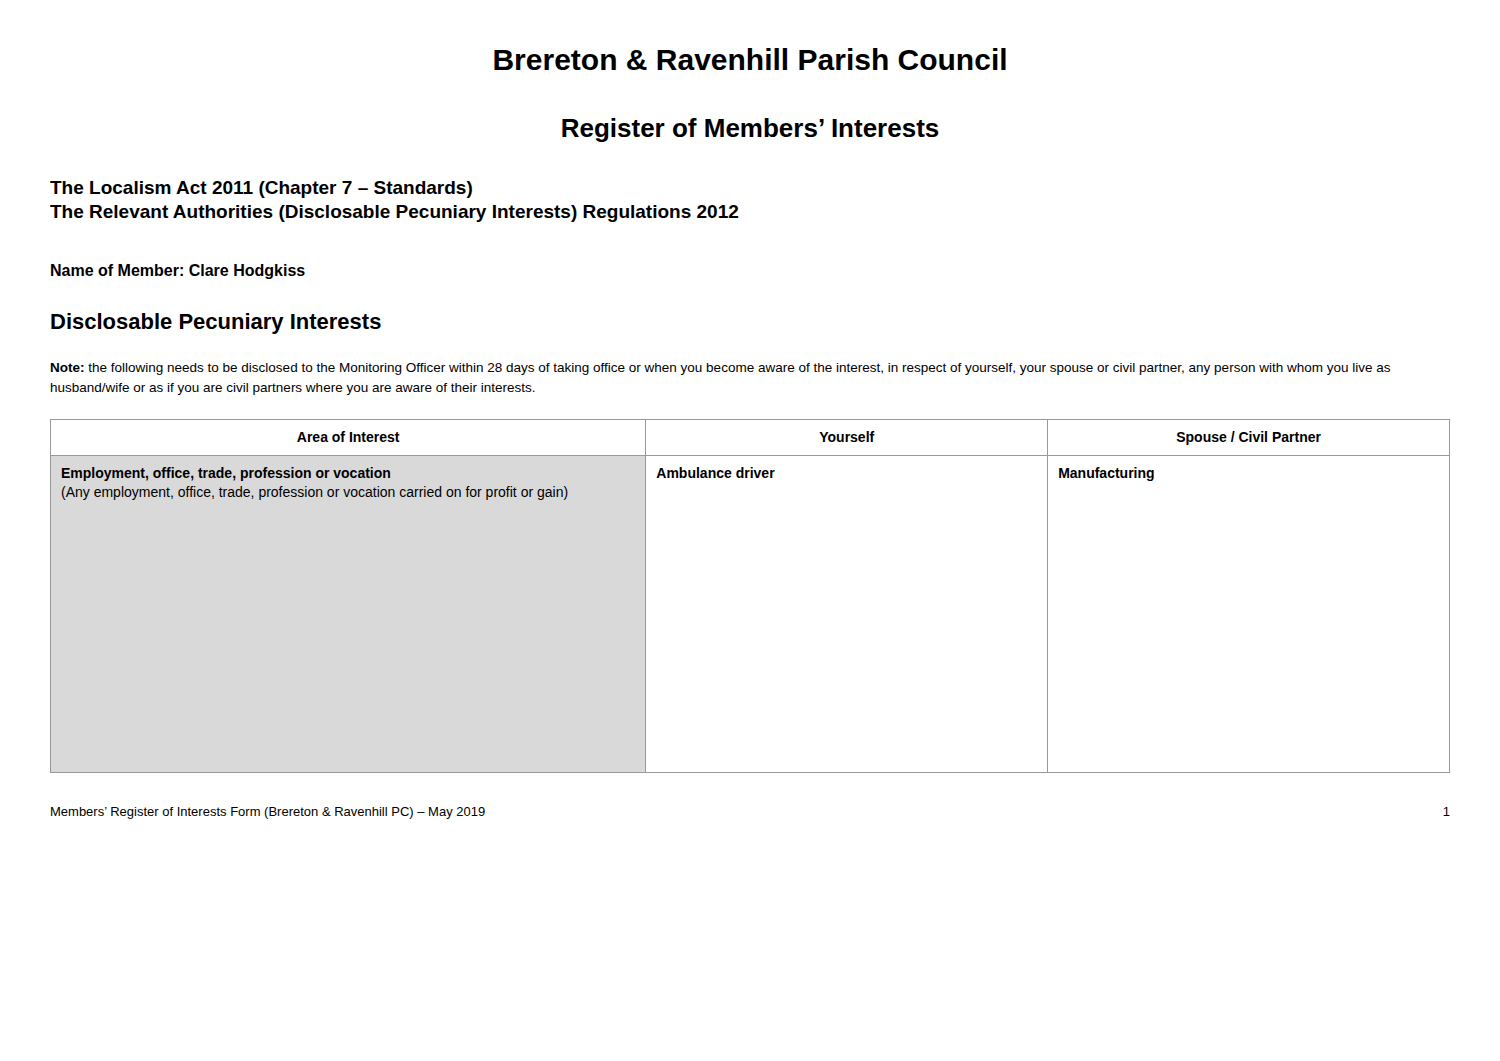Brereton & Ravenhill Parish Council
Register of Members’ Interests
The Localism Act 2011 (Chapter 7 – Standards)
The Relevant Authorities (Disclosable Pecuniary Interests) Regulations 2012
Name of Member: Clare Hodgkiss
Disclosable Pecuniary Interests
Note: the following needs to be disclosed to the Monitoring Officer within 28 days of taking office or when you become aware of the interest, in respect of yourself, your spouse or civil partner, any person with whom you live as husband/wife or as if you are civil partners where you are aware of their interests.
| Area of Interest | Yourself | Spouse / Civil Partner |
| --- | --- | --- |
| Employment, office, trade, profession or vocation (Any employment, office, trade, profession or vocation carried on for profit or gain) | Ambulance driver | Manufacturing |
Members’ Register of Interests Form (Brereton & Ravenhill PC) – May 2019 1